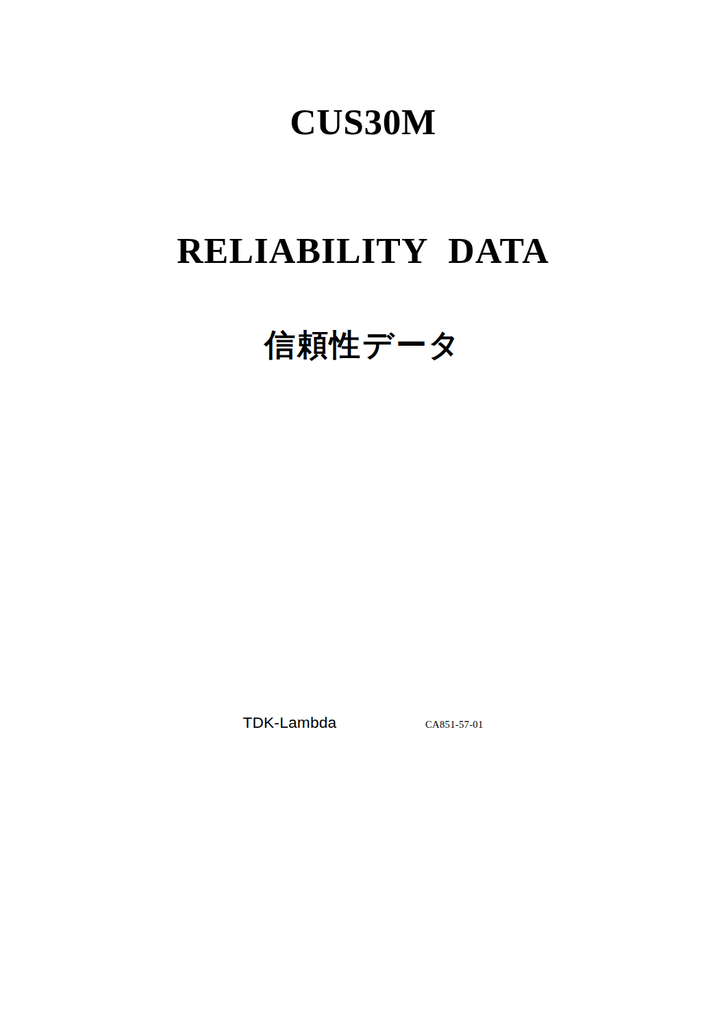CUS30M
RELIABILITY DATA
信頼性データ
TDK-Lambda CA851-57-01